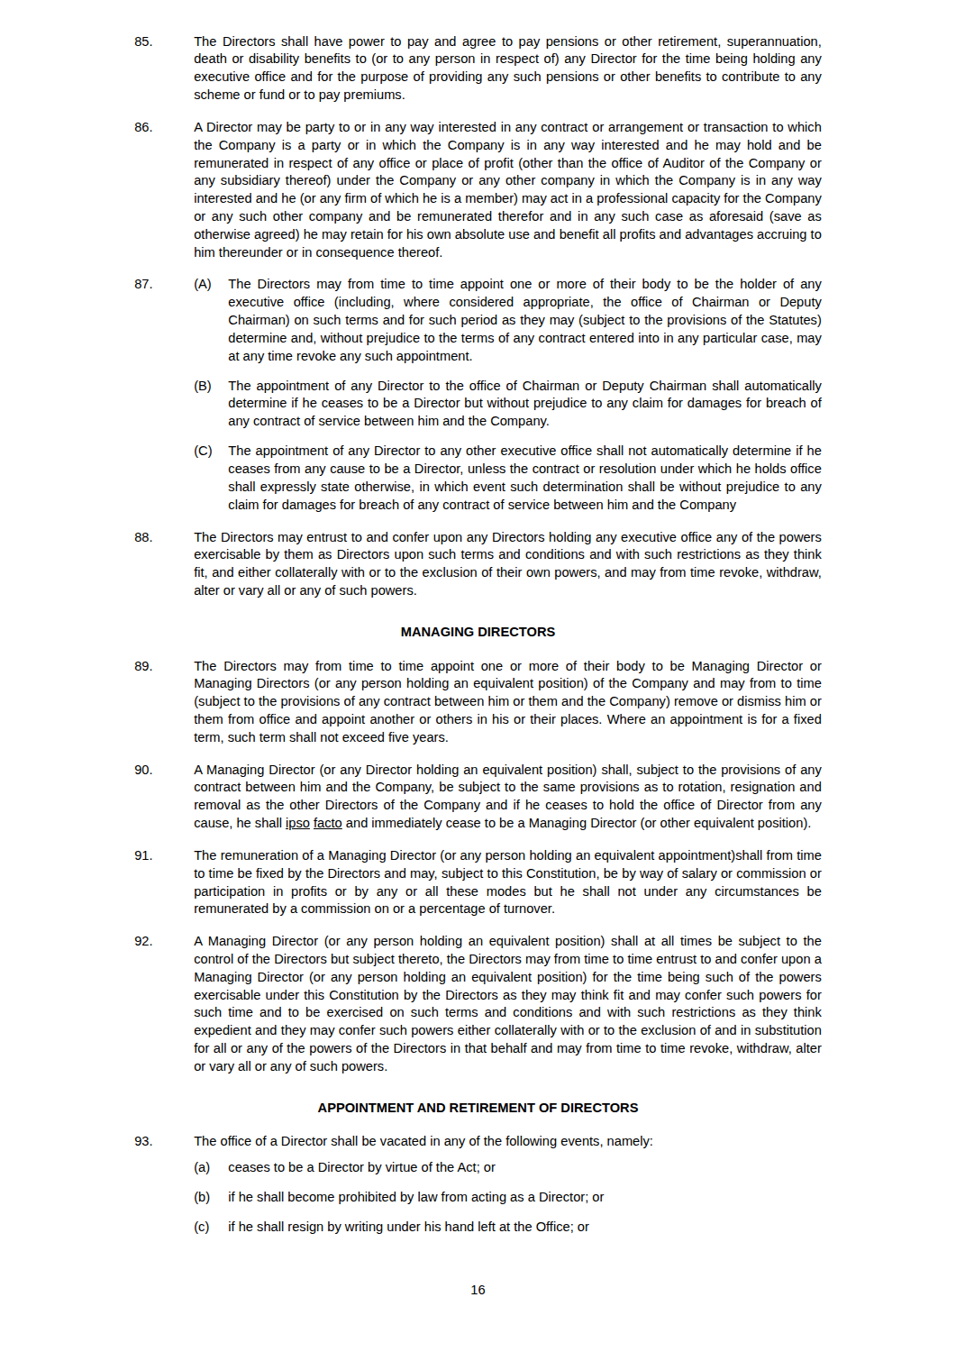85. The Directors shall have power to pay and agree to pay pensions or other retirement, superannuation, death or disability benefits to (or to any person in respect of) any Director for the time being holding any executive office and for the purpose of providing any such pensions or other benefits to contribute to any scheme or fund or to pay premiums.
86. A Director may be party to or in any way interested in any contract or arrangement or transaction to which the Company is a party or in which the Company is in any way interested and he may hold and be remunerated in respect of any office or place of profit (other than the office of Auditor of the Company or any subsidiary thereof) under the Company or any other company in which the Company is in any way interested and he (or any firm of which he is a member) may act in a professional capacity for the Company or any such other company and be remunerated therefor and in any such case as aforesaid (save as otherwise agreed) he may retain for his own absolute use and benefit all profits and advantages accruing to him thereunder or in consequence thereof.
87.
(A) The Directors may from time to time appoint one or more of their body to be the holder of any executive office (including, where considered appropriate, the office of Chairman or Deputy Chairman) on such terms and for such period as they may (subject to the provisions of the Statutes) determine and, without prejudice to the terms of any contract entered into in any particular case, may at any time revoke any such appointment.
(B) The appointment of any Director to the office of Chairman or Deputy Chairman shall automatically determine if he ceases to be a Director but without prejudice to any claim for damages for breach of any contract of service between him and the Company.
(C) The appointment of any Director to any other executive office shall not automatically determine if he ceases from any cause to be a Director, unless the contract or resolution under which he holds office shall expressly state otherwise, in which event such determination shall be without prejudice to any claim for damages for breach of any contract of service between him and the Company
88. The Directors may entrust to and confer upon any Directors holding any executive office any of the powers exercisable by them as Directors upon such terms and conditions and with such restrictions as they think fit, and either collaterally with or to the exclusion of their own powers, and may from time revoke, withdraw, alter or vary all or any of such powers.
Managing Directors
89. The Directors may from time to time appoint one or more of their body to be Managing Director or Managing Directors (or any person holding an equivalent position) of the Company and may from to time (subject to the provisions of any contract between him or them and the Company) remove or dismiss him or them from office and appoint another or others in his or their places. Where an appointment is for a fixed term, such term shall not exceed five years.
90. A Managing Director (or any Director holding an equivalent position) shall, subject to the provisions of any contract between him and the Company, be subject to the same provisions as to rotation, resignation and removal as the other Directors of the Company and if he ceases to hold the office of Director from any cause, he shall ipso facto and immediately cease to be a Managing Director (or other equivalent position).
91. The remuneration of a Managing Director (or any person holding an equivalent appointment)shall from time to time be fixed by the Directors and may, subject to this Constitution, be by way of salary or commission or participation in profits or by any or all these modes but he shall not under any circumstances be remunerated by a commission on or a percentage of turnover.
92. A Managing Director (or any person holding an equivalent position) shall at all times be subject to the control of the Directors but subject thereto, the Directors may from time to time entrust to and confer upon a Managing Director (or any person holding an equivalent position) for the time being such of the powers exercisable under this Constitution by the Directors as they may think fit and may confer such powers for such time and to be exercised on such terms and conditions and with such restrictions as they think expedient and they may confer such powers either collaterally with or to the exclusion of and in substitution for all or any of the powers of the Directors in that behalf and may from time to time revoke, withdraw, alter or vary all or any of such powers.
Appointment and Retirement of Directors
93. The office of a Director shall be vacated in any of the following events, namely:
(a) ceases to be a Director by virtue of the Act; or
(b) if he shall become prohibited by law from acting as a Director; or
(c) if he shall resign by writing under his hand left at the Office; or
16